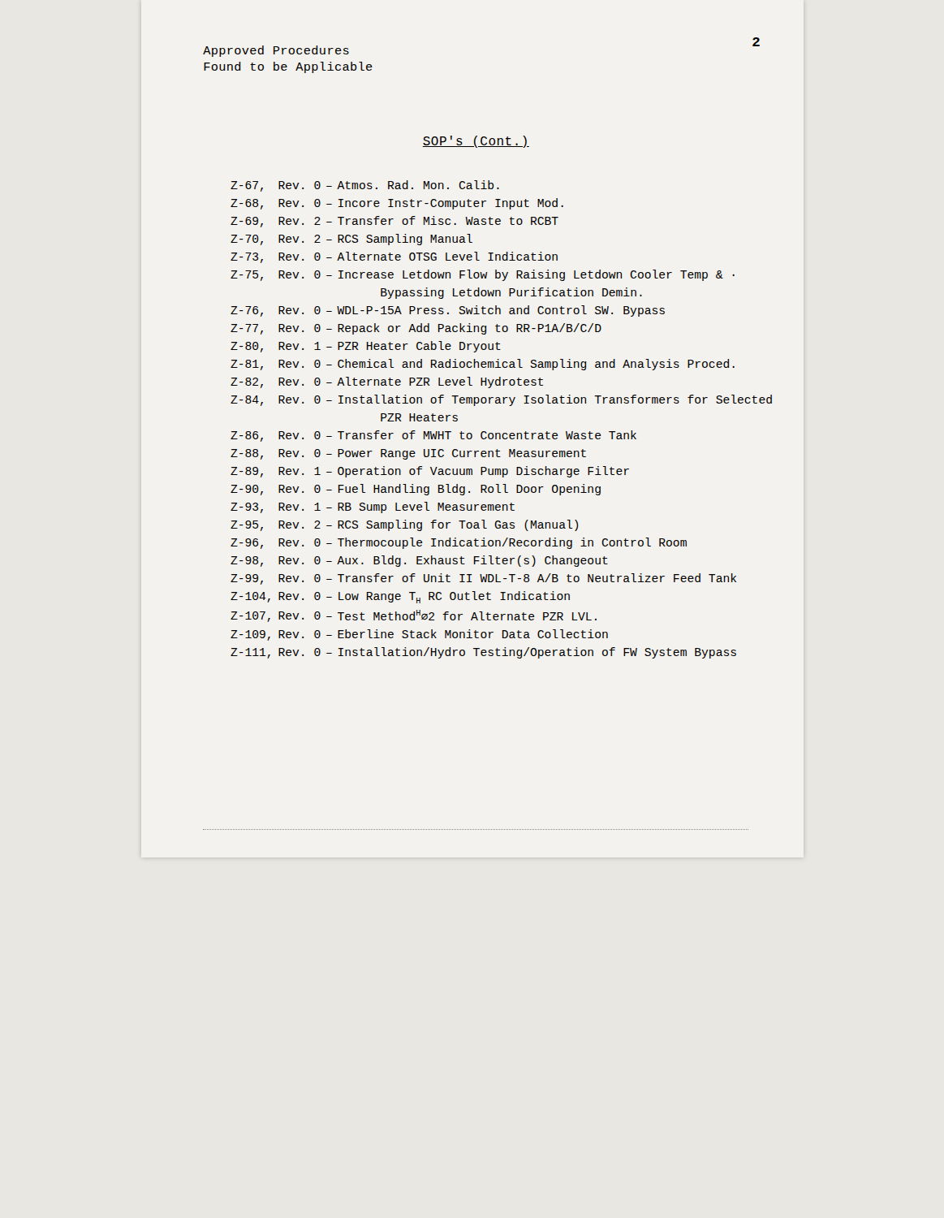2
Approved Procedures
Found to be Applicable
SOP's (Cont.)
| Z-67, | Rev. 0 | – | Atmos. Rad. Mon. Calib. |
| Z-68, | Rev. 0 | – | Incore Instr-Computer Input Mod. |
| Z-69, | Rev. 2 | – | Transfer of Misc. Waste to RCBT |
| Z-70, | Rev. 2 | – | RCS Sampling Manual |
| Z-73, | Rev. 0 | – | Alternate OTSG Level Indication |
| Z-75, | Rev. 0 | – | Increase Letdown Flow by Raising Letdown Cooler Temp & · Bypassing Letdown Purification Demin. |
| Z-76, | Rev. 0 | – | WDL-P-15A Press. Switch and Control SW. Bypass |
| Z-77, | Rev. 0 | – | Repack or Add Packing to RR-P1A/B/C/D |
| Z-80, | Rev. 1 | – | PZR Heater Cable Dryout |
| Z-81, | Rev. 0 | – | Chemical and Radiochemical Sampling and Analysis Proced. |
| Z-82, | Rev. 0 | – | Alternate PZR Level Hydrotest |
| Z-84, | Rev. 0 | – | Installation of Temporary Isolation Transformers for Selected PZR Heaters |
| Z-86, | Rev. 0 | – | Transfer of MWHT to Concentrate Waste Tank |
| Z-88, | Rev. 0 | – | Power Range UIC Current Measurement |
| Z-89, | Rev. 1 | – | Operation of Vacuum Pump Discharge Filter |
| Z-90, | Rev. 0 | – | Fuel Handling Bldg. Roll Door Opening |
| Z-93, | Rev. 1 | – | RB Sump Level Measurement |
| Z-95, | Rev. 2 | – | RCS Sampling for Toal Gas (Manual) |
| Z-96, | Rev. 0 | – | Thermocouple Indication/Recording in Control Room |
| Z-98, | Rev. 0 | – | Aux. Bldg. Exhaust Filter(s) Changeout |
| Z-99, | Rev. 0 | – | Transfer of Unit II WDL-T-8 A/B to Neutralizer Feed Tank |
| Z-104, | Rev. 0 | – | Low Range T H RC Outlet Indication |
| Z-107, | Rev. 0 | – | Test Method H ∅2 for Alternate PZR LVL. |
| Z-109, | Rev. 0 | – | Eberline Stack Monitor Data Collection |
| Z-111, | Rev. 0 | – | Installation/Hydro Testing/Operation of FW System Bypass |